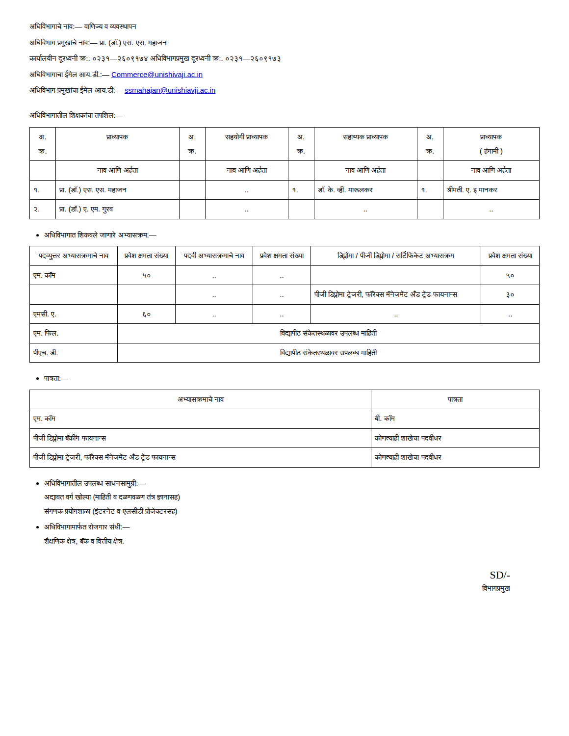अधिविभागाचे नांव:— वाणिज्य व व्यवस्थापन
अधिविभाग प्रमुखांचे नांव:— प्रा. (डॉ.) एस. एस. महाजन
कार्यालयीन दूरध्वनी क्र:. ०२३१—२६०९१७४ अधिविभागप्रमुख दूरध्वनी क्र:. ०२३१—२६०९१७३
अधिविभागाचा ईमेल आय.डी.:— Commerce@unishivaji.ac.in
अधिविभाग प्रमुखांचा ईमेल आय.डी:— ssmahajan@unishiavji.ac.in
अधिविभागातील शिक्षकांचा तपशिल:—
| अ. क्र. | प्राध्यापक | अ. क्र. | सहयोगी प्राध्यापक | अ. क्र. | सहाय्यक प्राध्यापक | अ. क्र. | प्राध्यापक ( हंगामी ) |
| | नाव आणि अर्हता | | नाव आणि अर्हता | | नाव आणि अर्हता | | नाव आणि अर्हता |
| १. | प्रा. (डॉ.) एस. एस. महाजन | | .. | १. | डॉ. के. व्ही. मारूलकर | १. | श्रीमती. ए. इ मानकर |
| २. | प्रा. (डॉ.) ए. एम. गुरव | | .. | | .. | | .. |
अधिविभागात शिकवले जाणारे अभ्यासक्रम:—
| पदव्युत्तर अभ्यासक्रमाचे नाव | प्रवेश क्षमता संख्या | पदवी अभ्यासक्रमाचे नाव | प्रवेश क्षमता संख्या | डिप्लोमा / पीजी डिप्लोमा / सर्टिफिकेट अभ्यासक्रम | प्रवेश क्षमता संख्या |
| एम. कॉम | ५० | .. | .. | | ५० |
| | | .. | .. | पीजी डिप्लोमा ट्रेजरी, फॉरेक्स मॅनेजमेंट अँड ट्रेंड फायनान्स | ३० |
| एमसी. ए. | ६० | .. | .. | .. | .. |
| एम. फिल. | विद्यापीठ संकेतस्थळावर उपलब्ध माहिती |
| पीएच. डी. | विद्यापीठ संकेतस्थळावर उपलब्ध माहिती |
पात्रता:—
| अभ्यासक्रमाचे नाव | पात्रता |
| एम. कॉम | बी. कॉम |
| पीजी डिप्लोमा बॅकींग फायनान्स | कोणत्याही शाखेचा पदवीधर |
| पीजी डिप्लोमा ट्रेजरी, फॉरेक्स मॅनेजमेंट अँड ट्रेंड फायनान्स | कोणत्याही शाखेचा पदवीधर |
अधिविभागातील उपलब्ध साधनसामुग्री:—
अद्यावत वर्ग खोल्या (माहिती व दळणवळण तंत्र ज्ञानासह)
संगणक प्रयोगशाळा (इंटरनेट व एलसीडी प्रोजेक्टरसह)
अधिविभागामार्फत रोजगार संधी:—
शैक्षणिक क्षेत्र, बॅंक व वित्तीय क्षेत्र.
SD/-
विभागप्रमुख